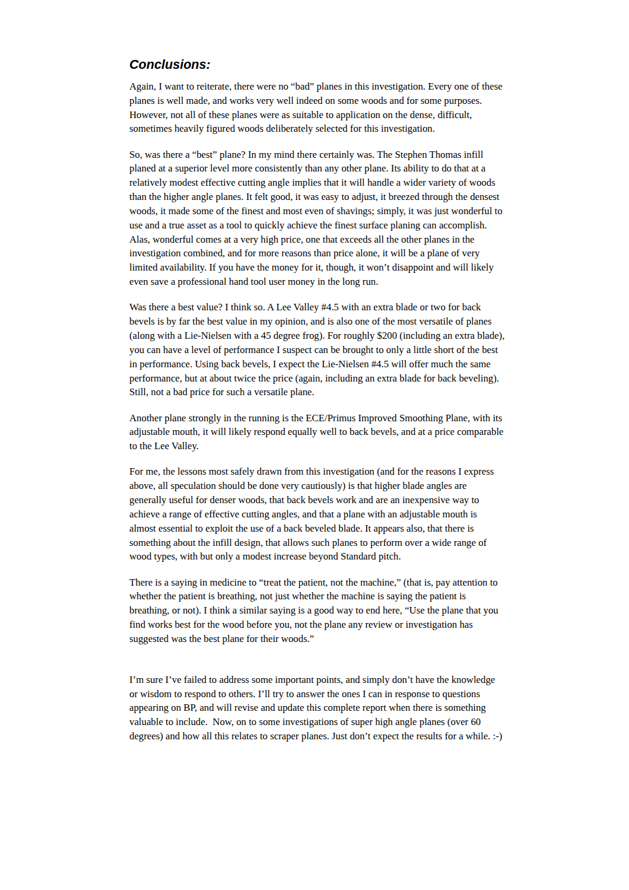Conclusions:
Again, I want to reiterate, there were no “bad” planes in this investigation. Every one of these planes is well made, and works very well indeed on some woods and for some purposes. However, not all of these planes were as suitable to application on the dense, difficult, sometimes heavily figured woods deliberately selected for this investigation.
So, was there a “best” plane? In my mind there certainly was. The Stephen Thomas infill planed at a superior level more consistently than any other plane. Its ability to do that at a relatively modest effective cutting angle implies that it will handle a wider variety of woods than the higher angle planes. It felt good, it was easy to adjust, it breezed through the densest woods, it made some of the finest and most even of shavings; simply, it was just wonderful to use and a true asset as a tool to quickly achieve the finest surface planing can accomplish. Alas, wonderful comes at a very high price, one that exceeds all the other planes in the investigation combined, and for more reasons than price alone, it will be a plane of very limited availability. If you have the money for it, though, it won’t disappoint and will likely even save a professional hand tool user money in the long run.
Was there a best value? I think so. A Lee Valley #4.5 with an extra blade or two for back bevels is by far the best value in my opinion, and is also one of the most versatile of planes (along with a Lie-Nielsen with a 45 degree frog). For roughly $200 (including an extra blade), you can have a level of performance I suspect can be brought to only a little short of the best in performance. Using back bevels, I expect the Lie-Nielsen #4.5 will offer much the same performance, but at about twice the price (again, including an extra blade for back beveling). Still, not a bad price for such a versatile plane.
Another plane strongly in the running is the ECE/Primus Improved Smoothing Plane, with its adjustable mouth, it will likely respond equally well to back bevels, and at a price comparable to the Lee Valley.
For me, the lessons most safely drawn from this investigation (and for the reasons I express above, all speculation should be done very cautiously) is that higher blade angles are generally useful for denser woods, that back bevels work and are an inexpensive way to achieve a range of effective cutting angles, and that a plane with an adjustable mouth is almost essential to exploit the use of a back beveled blade. It appears also, that there is something about the infill design, that allows such planes to perform over a wide range of wood types, with but only a modest increase beyond Standard pitch.
There is a saying in medicine to “treat the patient, not the machine,” (that is, pay attention to whether the patient is breathing, not just whether the machine is saying the patient is breathing, or not). I think a similar saying is a good way to end here, “Use the plane that you find works best for the wood before you, not the plane any review or investigation has suggested was the best plane for their woods.”
I’m sure I’ve failed to address some important points, and simply don’t have the knowledge or wisdom to respond to others. I’ll try to answer the ones I can in response to questions appearing on BP, and will revise and update this complete report when there is something valuable to include. Now, on to some investigations of super high angle planes (over 60 degrees) and how all this relates to scraper planes. Just don’t expect the results for a while. :-)